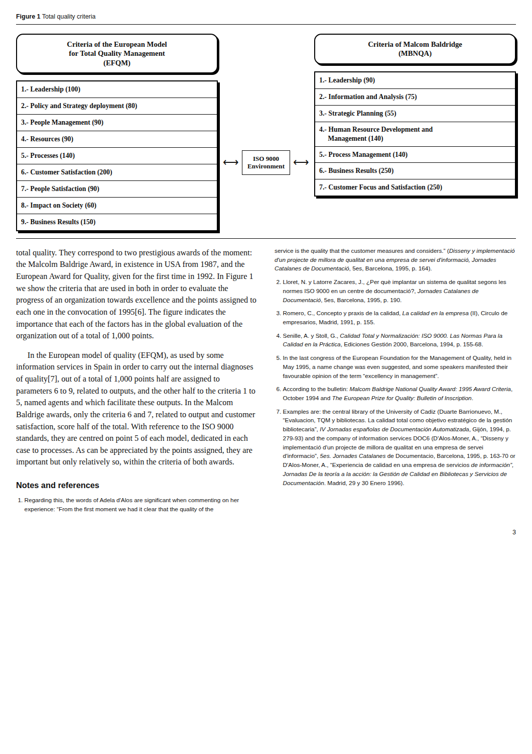Figure 1 Total quality criteria
Criteria of the European Model
for Total Quality Management
(EFQM)
1.- Leadership (100)
2.- Policy and Strategy deployment (80)
3.- People Management (90)
4.- Resources (90)
5.- Processes (140)
6.- Customer Satisfaction (200)
7.- People Satisfaction (90)
8.- Impact on Society (60)
9.- Business Results (150)
⟷ ISO 9000
Environment ⟷
Criteria of Malcom Baldridge
(MBNQA)
1.- Leadership (90)
2.- Information and Analysis (75)
3.- Strategic Planning (55)
4.- Human Resource Development and
Management (140)
5.- Process Management (140)
6.- Business Results (250)
7.- Customer Focus and Satisfaction (250)
total quality. They correspond to two prestigious awards of the moment: the Malcolm Baldrige Award, in existence in USA from 1987, and the European Award for Quality, given for the first time in 1992. In Figure 1 we show the criteria that are used in both in order to evaluate the progress of an organization towards excellence and the points assigned to each one in the convocation of 1995[6]. The figure indicates the importance that each of the factors has in the global evaluation of the organization out of a total of 1,000 points.
In the European model of quality (EFQM), as used by some information services in Spain in order to carry out the internal diagnoses of quality[7], out of a total of 1,000 points half are assigned to parameters 6 to 9, related to outputs, and the other half to the criteria 1 to 5, named agents and which facilitate these outputs. In the Malcom Baldrige awards, only the criteria 6 and 7, related to output and customer satisfaction, score half of the total. With reference to the ISO 9000 standards, they are centred on point 5 of each model, dedicated in each case to processes. As can be appreciated by the points assigned, they are important but only relatively so, within the criteria of both awards.
Notes and references
Regarding this, the words of Adela d'Alos are significant when commenting on her experience: “From the first moment we had it clear that the quality of the
service is the quality that the customer measures and considers.” (Disseny y implementació d'un projecte de millora de qualitat en una empresa de servei d'informació, Jornades Catalanes de Documentació, 5es, Barcelona, 1995, p. 164).
Lloret, N. y Latorre Zacares, J., ¿Per què implantar un sistema de qualitat segons les normes ISO 9000 en un centre de documentació?, Jornades Catalanes de Documentació, 5es, Barcelona, 1995, p. 190.
Romero, C., Concepto y praxis de la calidad, La calidad en la empresa (II), Circulo de empresarios, Madrid, 1991, p. 155.
Senille, A. y Stoll, G., Calidad Total y Normalización: ISO 9000. Las Normas Para la Calidad en la Práctica, Ediciones Gestión 2000, Barcelona, 1994, p. 155-68.
In the last congress of the European Foundation for the Management of Quality, held in May 1995, a name change was even suggested, and some speakers manifested their favourable opinion of the term “excellency in management”.
According to the bulletin: Malcom Baldrige National Quality Award: 1995 Award Criteria, October 1994 and The European Prize for Quality: Bulletin of Inscription.
Examples are: the central library of the University of Cadiz (Duarte Barrionuevo, M., “Evaluacion, TQM y bibliotecas. La calidad total como objetivo estratégico de la gestión bibliotecaria”, IV Jornadas españolas de Documentación Automatizada, Gijón, 1994, p. 279-93) and the company of information services DOC6 (D'Alos-Moner, A., “Disseny y implementació d'un projecte de millora de qualitat en una empresa de servei d'informacio”, 5es. Jornades Catalanes de Documentacio, Barcelona, 1995, p. 163-70 or D'Alos-Moner, A., “Experiencia de calidad en una empresa de servicios de información”, Jornadas De la teoría a la acción: la Gestión de Calidad en Bibliotecas y Servicios de Documentación. Madrid, 29 y 30 Enero 1996).
3